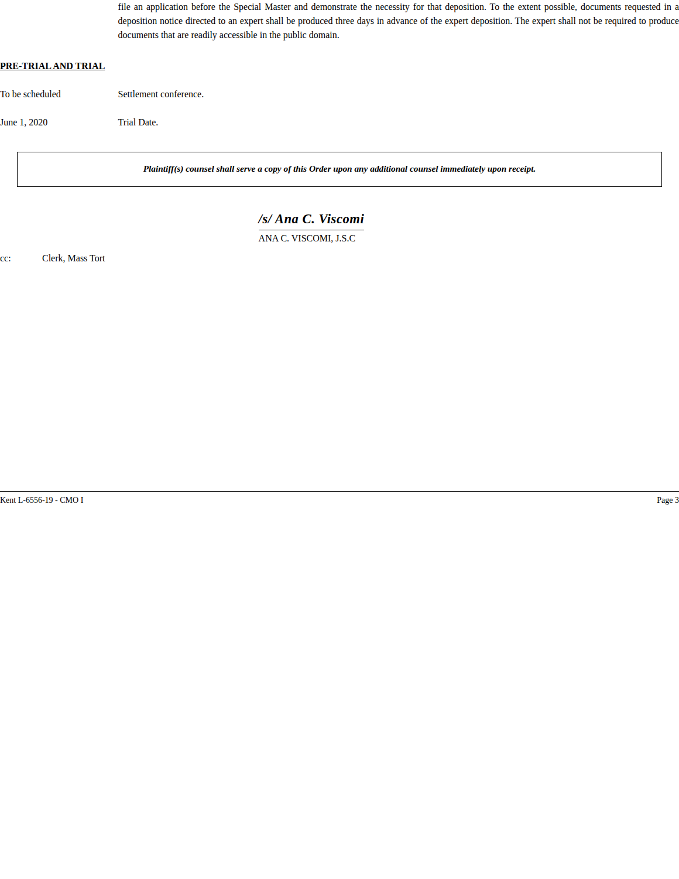file an application before the Special Master and demonstrate the necessity for that deposition. To the extent possible, documents requested in a deposition notice directed to an expert shall be produced three days in advance of the expert deposition. The expert shall not be required to produce documents that are readily accessible in the public domain.
PRE-TRIAL AND TRIAL
To be scheduled
Settlement conference.
June 1, 2020
Trial Date.
Plaintiff(s) counsel shall serve a copy of this Order upon any additional counsel immediately upon receipt.
/s/ Ana C. Viscomi
ANA C. VISCOMI, J.S.C
cc: Clerk, Mass Tort
Kent L-6556-19 - CMO I Page 3